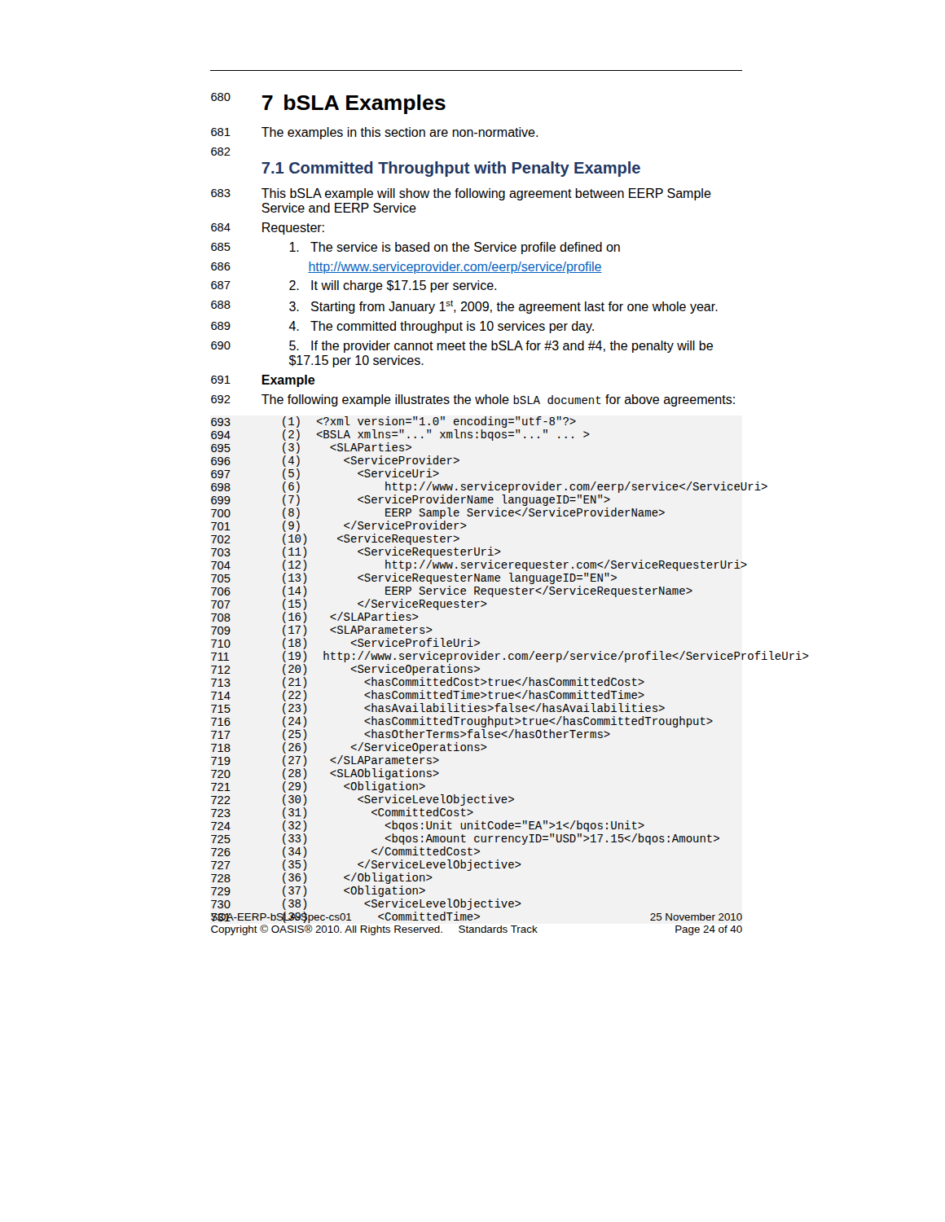680
7bSLA Examples
681
The examples in this section are non-normative.
682
7.1 Committed Throughput with Penalty Example
683
This bSLA example will show the following agreement between EERP Sample Service and EERP Service
684
Requester:
685
1. The service is based on the Service profile defined on
686
http://www.serviceprovider.com/eerp/service/profile
687
2. It will charge $17.15 per service.
688
3. Starting from January 1st, 2009, the agreement last for one whole year.
689
4. The committed throughput is 10 services per day.
690
5. If the provider cannot meet the bSLA for #3 and #4, the penalty will be $17.15 per 10 services.
691
Example
692
The following example illustrates the whole bSLA document for above agreements:
693
(1)<?xml version="1.0" encoding="utf-8"?>
694
(2)<BSLA xmlns="..." xmlns:bqos="..." ... >
695
(3) <SLAParties>
696
(4) <ServiceProvider>
697
(5) <ServiceUri>
698
(6) http://www.serviceprovider.com/eerp/service</ServiceUri>
699
(7) <ServiceProviderName languageID="EN">
700
(8) EERP Sample Service</ServiceProviderName>
701
(9) </ServiceProvider>
702
(10) <ServiceRequester>
703
(11) <ServiceRequesterUri>
704
(12) http://www.servicerequester.com</ServiceRequesterUri>
705
(13) <ServiceRequesterName languageID="EN">
706
(14) EERP Service Requester</ServiceRequesterName>
707
(15) </ServiceRequester>
708
(16) </SLAParties>
709
(17) <SLAParameters>
710
(18) <ServiceProfileUri>
711
(19) http://www.serviceprovider.com/eerp/service/profile</ServiceProfileUri>
712
(20) <ServiceOperations>
713
(21) <hasCommittedCost>true</hasCommittedCost>
714
(22) <hasCommittedTime>true</hasCommittedTime>
715
(23) <hasAvailabilities>false</hasAvailabilities>
716
(24) <hasCommittedTroughput>true</hasCommittedTroughput>
717
(25) <hasOtherTerms>false</hasOtherTerms>
718
(26) </ServiceOperations>
719
(27) </SLAParameters>
720
(28) <SLAObligations>
721
(29) <Obligation>
722
(30) <ServiceLevelObjective>
723
(31) <CommittedCost>
724
(32) <bqos:Unit unitCode="EA">1</bqos:Unit>
725
(33) <bqos:Amount currencyID="USD">17.15</bqos:Amount>
726
(34) </CommittedCost>
727
(35) </ServiceLevelObjective>
728
(36) </Obligation>
729
(37) <Obligation>
730
(38) <ServiceLevelObjective>
731
(39) <CommittedTime>
SOA-EERP-bSLA-Spec-cs01
25 November 2010
Copyright © OASIS® 2010. All Rights Reserved. Standards Track
Page 24 of 40